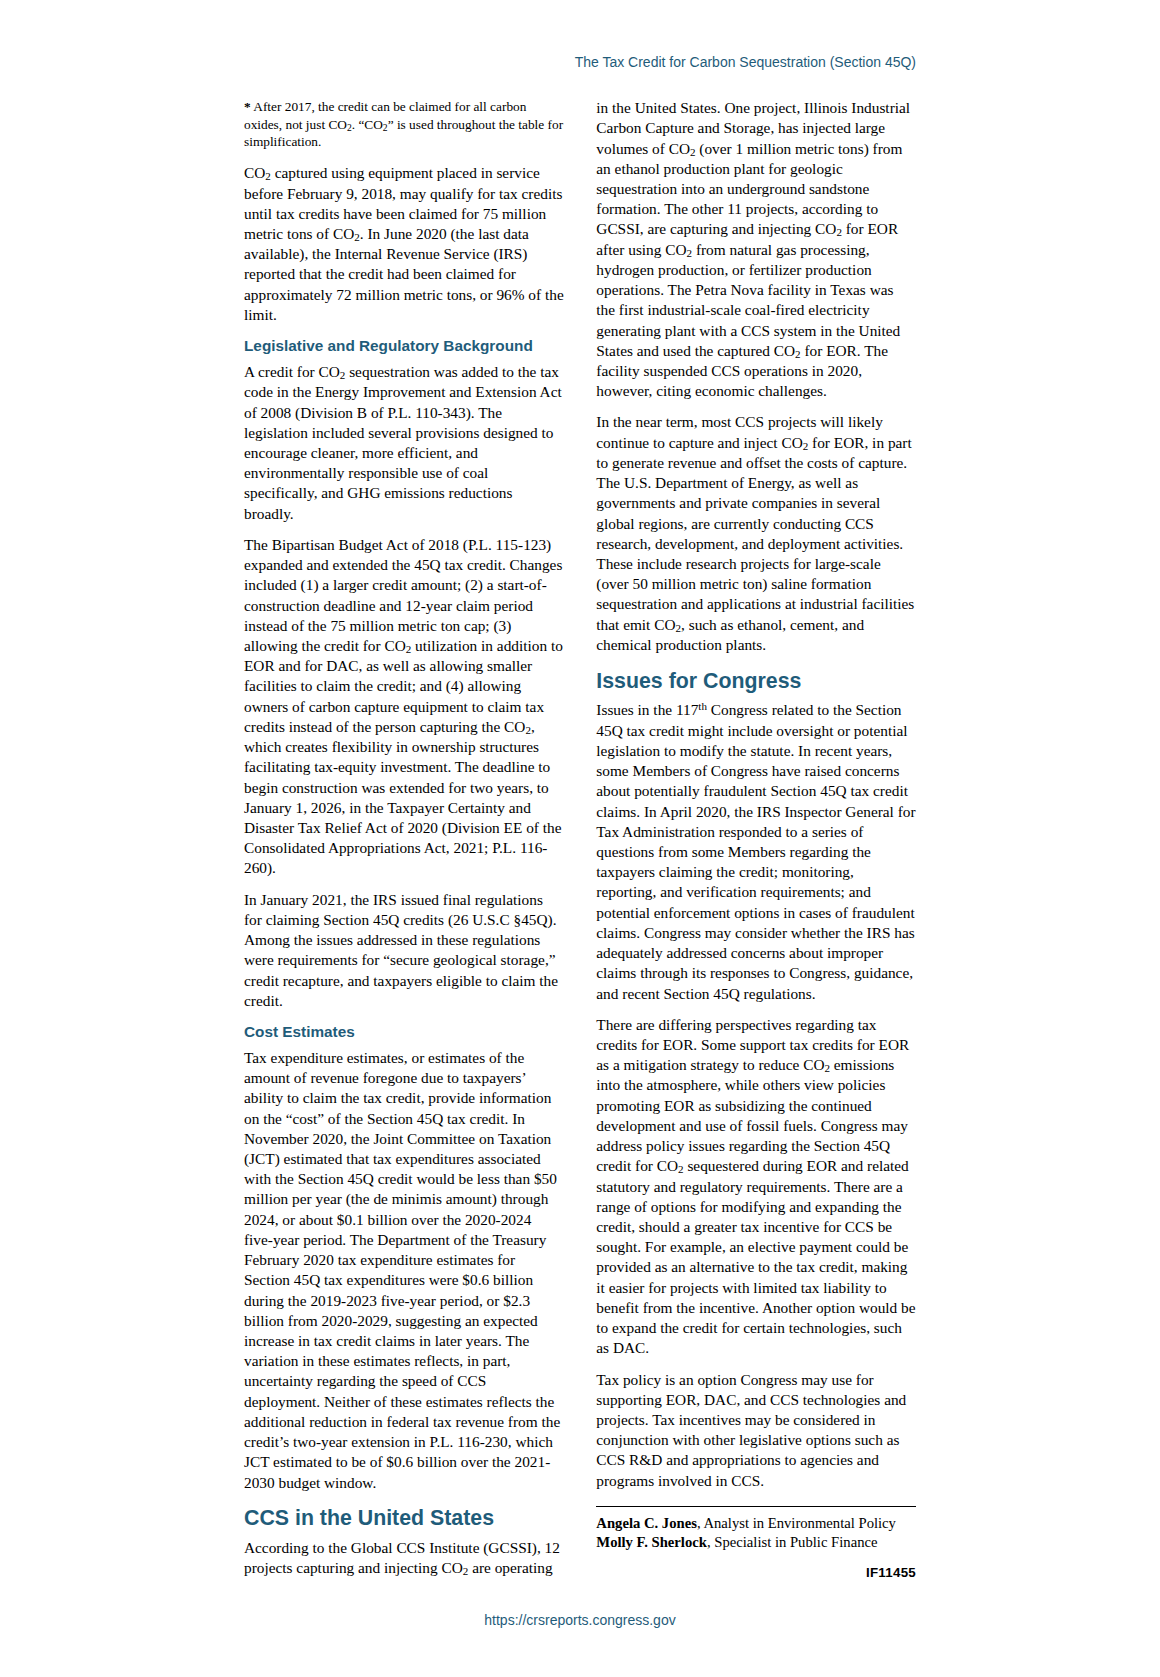The Tax Credit for Carbon Sequestration (Section 45Q)
* After 2017, the credit can be claimed for all carbon oxides, not just CO2. “CO2” is used throughout the table for simplification.
CO2 captured using equipment placed in service before February 9, 2018, may qualify for tax credits until tax credits have been claimed for 75 million metric tons of CO2. In June 2020 (the last data available), the Internal Revenue Service (IRS) reported that the credit had been claimed for approximately 72 million metric tons, or 96% of the limit.
Legislative and Regulatory Background
A credit for CO2 sequestration was added to the tax code in the Energy Improvement and Extension Act of 2008 (Division B of P.L. 110-343). The legislation included several provisions designed to encourage cleaner, more efficient, and environmentally responsible use of coal specifically, and GHG emissions reductions broadly.
The Bipartisan Budget Act of 2018 (P.L. 115-123) expanded and extended the 45Q tax credit. Changes included (1) a larger credit amount; (2) a start-of-construction deadline and 12-year claim period instead of the 75 million metric ton cap; (3) allowing the credit for CO2 utilization in addition to EOR and for DAC, as well as allowing smaller facilities to claim the credit; and (4) allowing owners of carbon capture equipment to claim tax credits instead of the person capturing the CO2, which creates flexibility in ownership structures facilitating tax-equity investment. The deadline to begin construction was extended for two years, to January 1, 2026, in the Taxpayer Certainty and Disaster Tax Relief Act of 2020 (Division EE of the Consolidated Appropriations Act, 2021; P.L. 116-260).
In January 2021, the IRS issued final regulations for claiming Section 45Q credits (26 U.S.C §45Q). Among the issues addressed in these regulations were requirements for “secure geological storage,” credit recapture, and taxpayers eligible to claim the credit.
Cost Estimates
Tax expenditure estimates, or estimates of the amount of revenue foregone due to taxpayers’ ability to claim the tax credit, provide information on the “cost” of the Section 45Q tax credit. In November 2020, the Joint Committee on Taxation (JCT) estimated that tax expenditures associated with the Section 45Q credit would be less than $50 million per year (the de minimis amount) through 2024, or about $0.1 billion over the 2020-2024 five-year period. The Department of the Treasury February 2020 tax expenditure estimates for Section 45Q tax expenditures were $0.6 billion during the 2019-2023 five-year period, or $2.3 billion from 2020-2029, suggesting an expected increase in tax credit claims in later years. The variation in these estimates reflects, in part, uncertainty regarding the speed of CCS deployment. Neither of these estimates reflects the additional reduction in federal tax revenue from the credit’s two-year extension in P.L. 116-230, which JCT estimated to be of $0.6 billion over the 2021-2030 budget window.
CCS in the United States
According to the Global CCS Institute (GCSSI), 12 projects capturing and injecting CO2 are operating in the United States. One project, Illinois Industrial Carbon Capture and Storage, has injected large volumes of CO2 (over 1 million metric tons) from an ethanol production plant for geologic sequestration into an underground sandstone formation. The other 11 projects, according to GCSSI, are capturing and injecting CO2 for EOR after using CO2 from natural gas processing, hydrogen production, or fertilizer production operations. The Petra Nova facility in Texas was the first industrial-scale coal-fired electricity generating plant with a CCS system in the United States and used the captured CO2 for EOR. The facility suspended CCS operations in 2020, however, citing economic challenges.
In the near term, most CCS projects will likely continue to capture and inject CO2 for EOR, in part to generate revenue and offset the costs of capture. The U.S. Department of Energy, as well as governments and private companies in several global regions, are currently conducting CCS research, development, and deployment activities. These include research projects for large-scale (over 50 million metric ton) saline formation sequestration and applications at industrial facilities that emit CO2, such as ethanol, cement, and chemical production plants.
Issues for Congress
Issues in the 117th Congress related to the Section 45Q tax credit might include oversight or potential legislation to modify the statute. In recent years, some Members of Congress have raised concerns about potentially fraudulent Section 45Q tax credit claims. In April 2020, the IRS Inspector General for Tax Administration responded to a series of questions from some Members regarding the taxpayers claiming the credit; monitoring, reporting, and verification requirements; and potential enforcement options in cases of fraudulent claims. Congress may consider whether the IRS has adequately addressed concerns about improper claims through its responses to Congress, guidance, and recent Section 45Q regulations.
There are differing perspectives regarding tax credits for EOR. Some support tax credits for EOR as a mitigation strategy to reduce CO2 emissions into the atmosphere, while others view policies promoting EOR as subsidizing the continued development and use of fossil fuels. Congress may address policy issues regarding the Section 45Q credit for CO2 sequestered during EOR and related statutory and regulatory requirements. There are a range of options for modifying and expanding the credit, should a greater tax incentive for CCS be sought. For example, an elective payment could be provided as an alternative to the tax credit, making it easier for projects with limited tax liability to benefit from the incentive. Another option would be to expand the credit for certain technologies, such as DAC.
Tax policy is an option Congress may use for supporting EOR, DAC, and CCS technologies and projects. Tax incentives may be considered in conjunction with other legislative options such as CCS R&D and appropriations to agencies and programs involved in CCS.
Angela C. Jones, Analyst in Environmental Policy
Molly F. Sherlock, Specialist in Public Finance
IF11455
https://crsreports.congress.gov